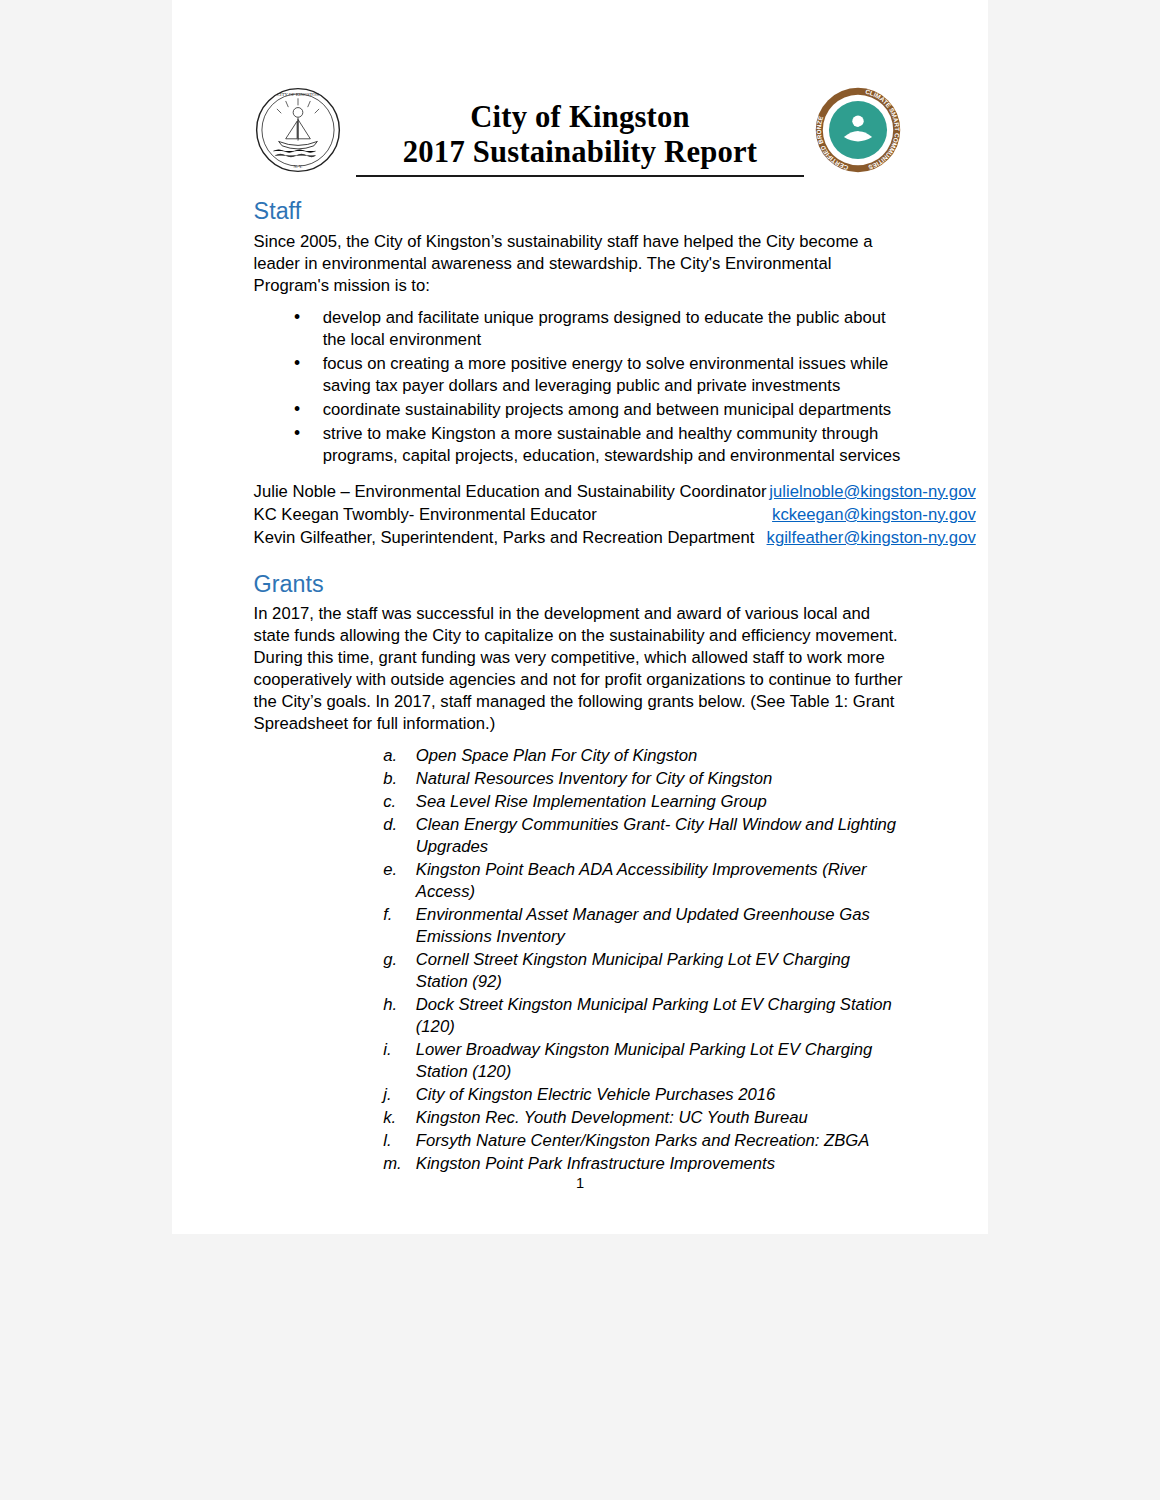CITY OF KINGSTON N. Y.
City of Kingston
2017 Sustainability Report
CLIMATE SMART COMMUNITIES CERTIFIED BRONZE
Staff
Since 2005, the City of Kingston’s sustainability staff have helped the City become a leader in environmental awareness and stewardship. The City's Environmental Program's mission is to:
develop and facilitate unique programs designed to educate the public about the local environment
focus on creating a more positive energy to solve environmental issues while saving tax payer dollars and leveraging public and private investments
coordinate sustainability projects among and between municipal departments
strive to make Kingston a more sustainable and healthy community through programs, capital projects, education, stewardship and environmental services
| Julie Noble – Environmental Education and Sustainability Coordinator | julielnoble@kingston-ny.gov |
| KC Keegan Twombly- Environmental Educator | kckeegan@kingston-ny.gov |
| Kevin Gilfeather, Superintendent, Parks and Recreation Department | kgilfeather@kingston-ny.gov |
Grants
In 2017, the staff was successful in the development and award of various local and state funds allowing the City to capitalize on the sustainability and efficiency movement. During this time, grant funding was very competitive, which allowed staff to work more cooperatively with outside agencies and not for profit organizations to continue to further the City’s goals. In 2017, staff managed the following grants below. (See Table 1: Grant Spreadsheet for full information.)
Open Space Plan For City of Kingston
Natural Resources Inventory for City of Kingston
Sea Level Rise Implementation Learning Group
Clean Energy Communities Grant- City Hall Window and Lighting Upgrades
Kingston Point Beach ADA Accessibility Improvements (River Access)
Environmental Asset Manager and Updated Greenhouse Gas Emissions Inventory
Cornell Street Kingston Municipal Parking Lot EV Charging Station (92)
Dock Street Kingston Municipal Parking Lot EV Charging Station (120)
Lower Broadway Kingston Municipal Parking Lot EV Charging Station (120)
City of Kingston Electric Vehicle Purchases 2016
Kingston Rec. Youth Development: UC Youth Bureau
Forsyth Nature Center/Kingston Parks and Recreation: ZBGA
Kingston Point Park Infrastructure Improvements
1